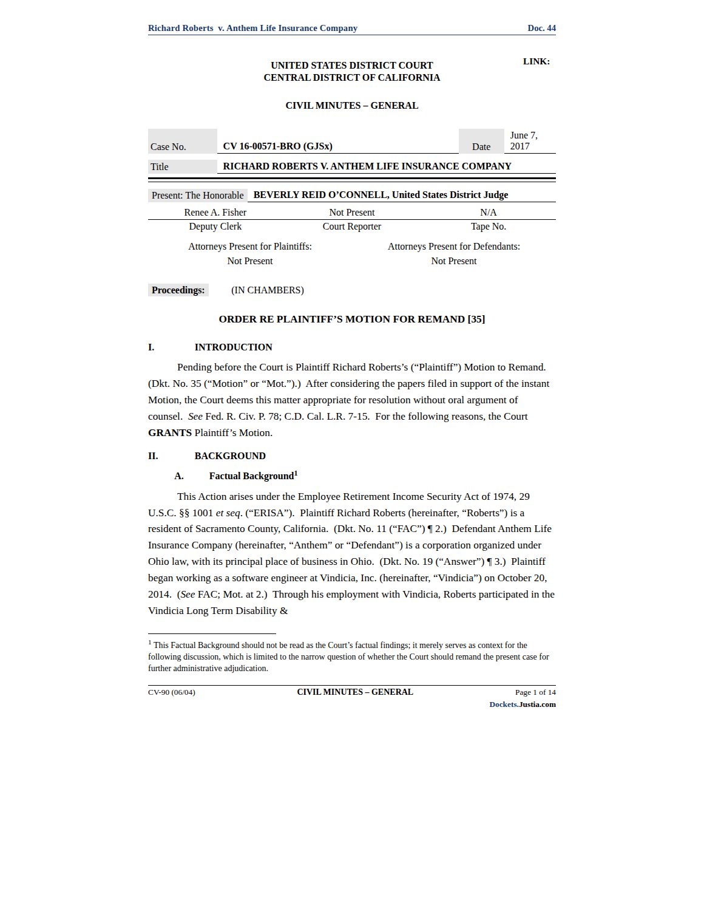Richard Roberts v. Anthem Life Insurance Company Doc. 44
LINK:
UNITED STATES DISTRICT COURT
CENTRAL DISTRICT OF CALIFORNIA
CIVIL MINUTES – GENERAL
| Case No. | CV 16-00571-BRO (GJSx) | Date | June 7, 2017 |
| Title | RICHARD ROBERTS V. ANTHEM LIFE INSURANCE COMPANY |
Present: The Honorable BEVERLY REID O’CONNELL, United States District Judge
| Renee A. Fisher | Not Present | N/A |
| Deputy Clerk | Court Reporter | Tape No. |
| Attorneys Present for Plaintiffs: | Attorneys Present for Defendants: |
| Not Present | Not Present |
Proceedings: (IN CHAMBERS)
ORDER RE PLAINTIFF’S MOTION FOR REMAND [35]
I. INTRODUCTION
Pending before the Court is Plaintiff Richard Roberts’s (“Plaintiff”) Motion to Remand. (Dkt. No. 35 (“Motion” or “Mot.”).) After considering the papers filed in support of the instant Motion, the Court deems this matter appropriate for resolution without oral argument of counsel. See Fed. R. Civ. P. 78; C.D. Cal. L.R. 7-15. For the following reasons, the Court GRANTS Plaintiff’s Motion.
II. BACKGROUND
A. Factual Background1
This Action arises under the Employee Retirement Income Security Act of 1974, 29 U.S.C. §§ 1001 et seq. (“ERISA”). Plaintiff Richard Roberts (hereinafter, “Roberts”) is a resident of Sacramento County, California. (Dkt. No. 11 (“FAC”) ¶ 2.) Defendant Anthem Life Insurance Company (hereinafter, “Anthem” or “Defendant”) is a corporation organized under Ohio law, with its principal place of business in Ohio. (Dkt. No. 19 (“Answer”) ¶ 3.) Plaintiff began working as a software engineer at Vindicia, Inc. (hereinafter, “Vindicia”) on October 20, 2014. (See FAC; Mot. at 2.) Through his employment with Vindicia, Roberts participated in the Vindicia Long Term Disability &
1 This Factual Background should not be read as the Court’s factual findings; it merely serves as context for the following discussion, which is limited to the narrow question of whether the Court should remand the present case for further administrative adjudication.
CV-90 (06/04) CIVIL MINUTES – GENERAL Page 1 of 14
Dockets.Justia.com